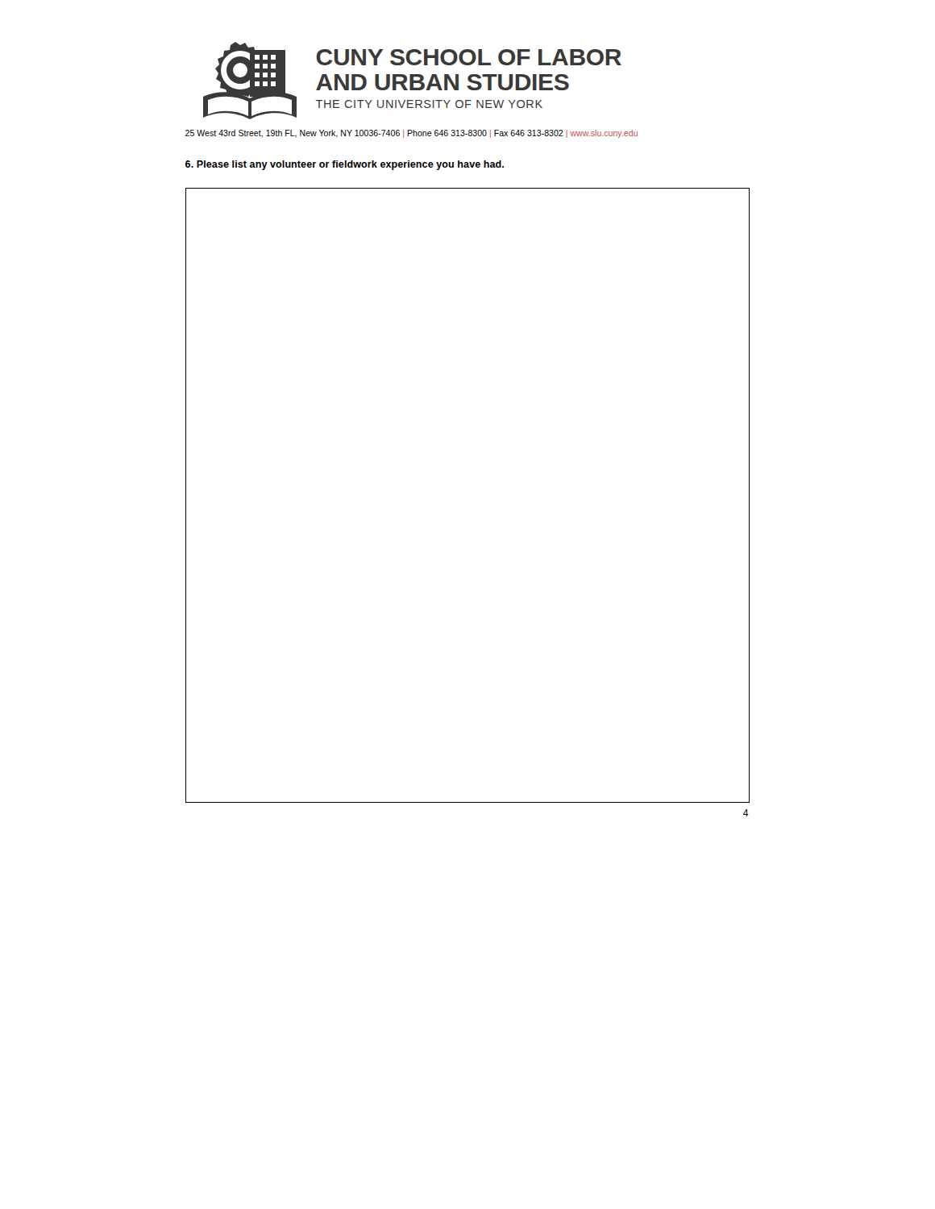CUNY SCHOOL OF LABOR
AND URBAN STUDIES
THE CITY UNIVERSITY OF NEW YORK
25 West 43rd Street, 19th FL, New York, NY 10036-7406 | Phone 646 313-8300 | Fax 646 313-8302 | www.slu.cuny.edu
6. Please list any volunteer or fieldwork experience you have had.
4